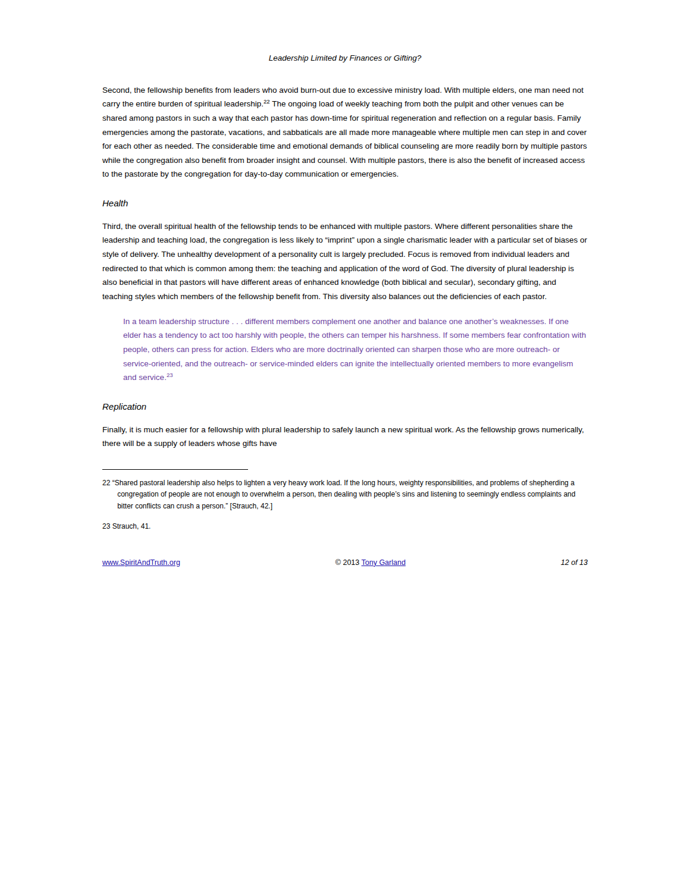Leadership Limited by Finances or Gifting?
Second, the fellowship benefits from leaders who avoid burn-out due to excessive ministry load. With multiple elders, one man need not carry the entire burden of spiritual leadership.22 The ongoing load of weekly teaching from both the pulpit and other venues can be shared among pastors in such a way that each pastor has down-time for spiritual regeneration and reflection on a regular basis. Family emergencies among the pastorate, vacations, and sabbaticals are all made more manageable where multiple men can step in and cover for each other as needed. The considerable time and emotional demands of biblical counseling are more readily born by multiple pastors while the congregation also benefit from broader insight and counsel. With multiple pastors, there is also the benefit of increased access to the pastorate by the congregation for day-to-day communication or emergencies.
Health
Third, the overall spiritual health of the fellowship tends to be enhanced with multiple pastors. Where different personalities share the leadership and teaching load, the congregation is less likely to “imprint” upon a single charismatic leader with a particular set of biases or style of delivery. The unhealthy development of a personality cult is largely precluded. Focus is removed from individual leaders and redirected to that which is common among them: the teaching and application of the word of God. The diversity of plural leadership is also beneficial in that pastors will have different areas of enhanced knowledge (both biblical and secular), secondary gifting, and teaching styles which members of the fellowship benefit from. This diversity also balances out the deficiencies of each pastor.
In a team leadership structure . . . different members complement one another and balance one another’s weaknesses. If one elder has a tendency to act too harshly with people, the others can temper his harshness. If some members fear confrontation with people, others can press for action. Elders who are more doctrinally oriented can sharpen those who are more outreach- or service-oriented, and the outreach- or service-minded elders can ignite the intellectually oriented members to more evangelism and service.23
Replication
Finally, it is much easier for a fellowship with plural leadership to safely launch a new spiritual work. As the fellowship grows numerically, there will be a supply of leaders whose gifts have
22 “Shared pastoral leadership also helps to lighten a very heavy work load. If the long hours, weighty responsibilities, and problems of shepherding a congregation of people are not enough to overwhelm a person, then dealing with people’s sins and listening to seemingly endless complaints and bitter conflicts can crush a person.” [Strauch, 42.]
23 Strauch, 41.
www.SpiritAndTruth.org © 2013 Tony Garland 12 of 13